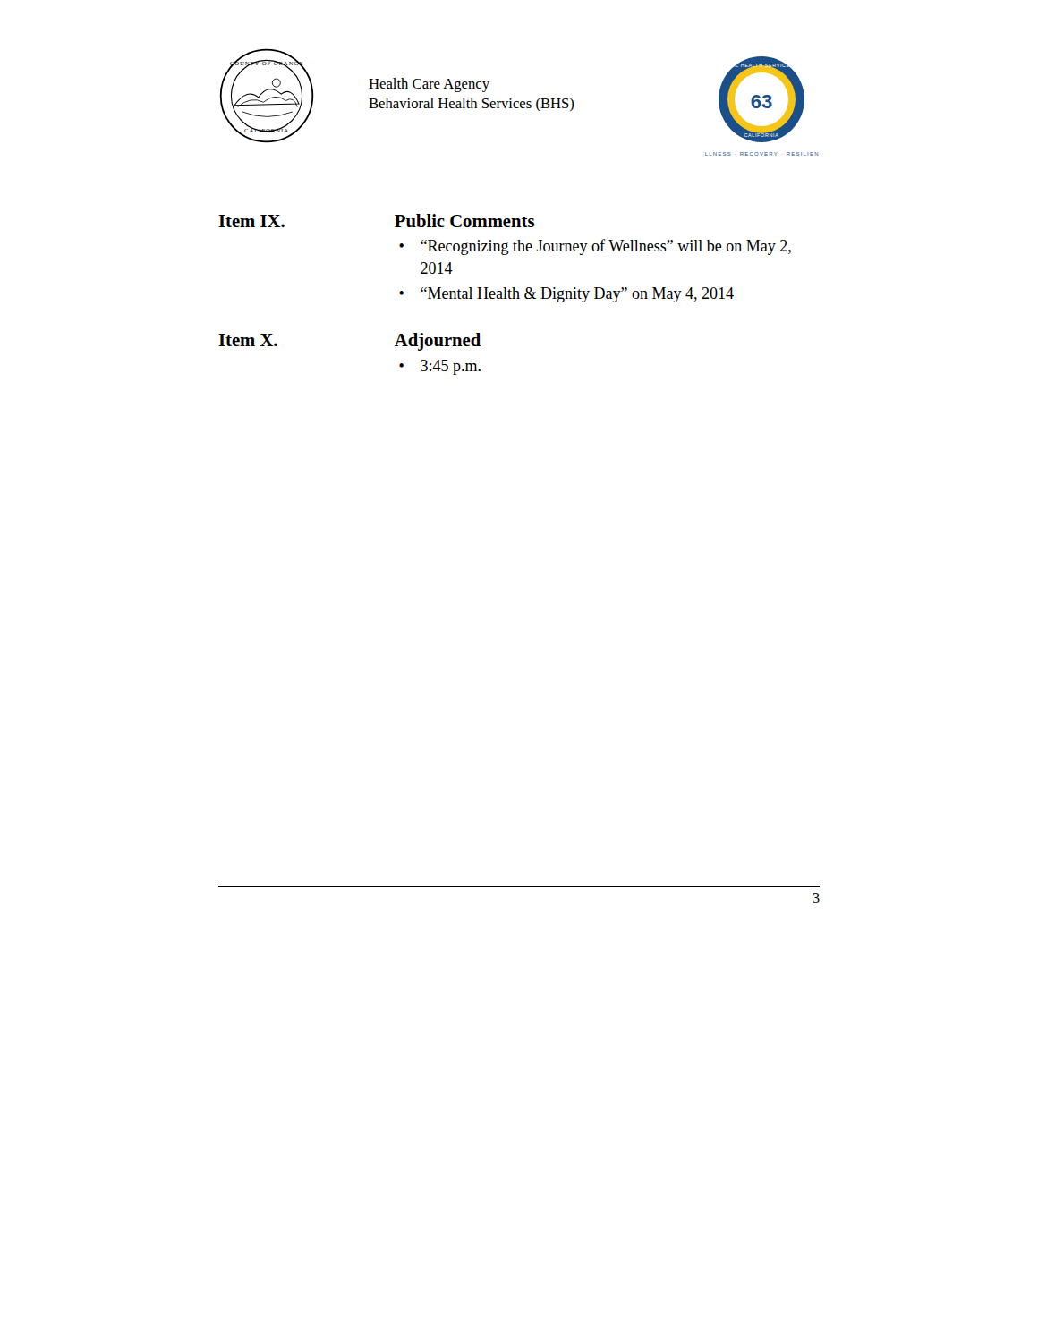COUNTY OF ORANGE CALIFORNIA
Health Care Agency
Behavioral Health Services (BHS)
63 MENTAL HEALTH SERVICES ACT CALIFORNIA WELLNESS · RECOVERY · RESILIENCE
Item IX.
Public Comments
“Recognizing the Journey of Wellness” will be on May 2, 2014
“Mental Health & Dignity Day” on May 4, 2014
Item X.
Adjourned
3:45 p.m.
3